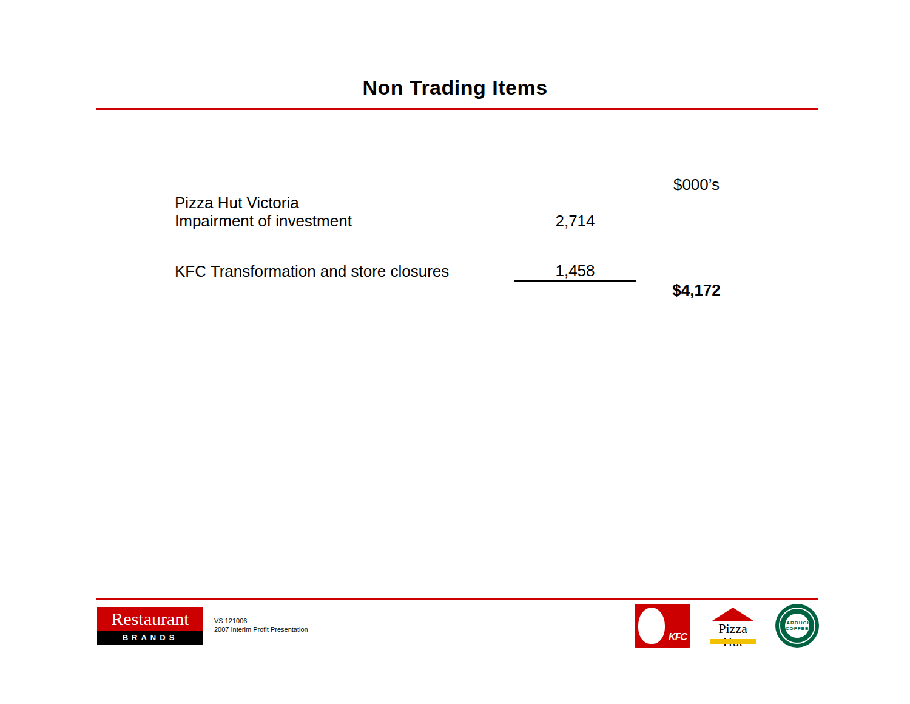Non Trading Items
| | | $000’s |
| Pizza Hut Victoria | | |
| Impairment of investment | 2,714 | |
| KFC Transformation and store closures | 1,458 | |
| | | $4,172 |
Restaurant
BRANDS
VS 121006
2007 Interim Profit Presentation
KFC
Pizza
Hut
STARBUCKS
COFFEE